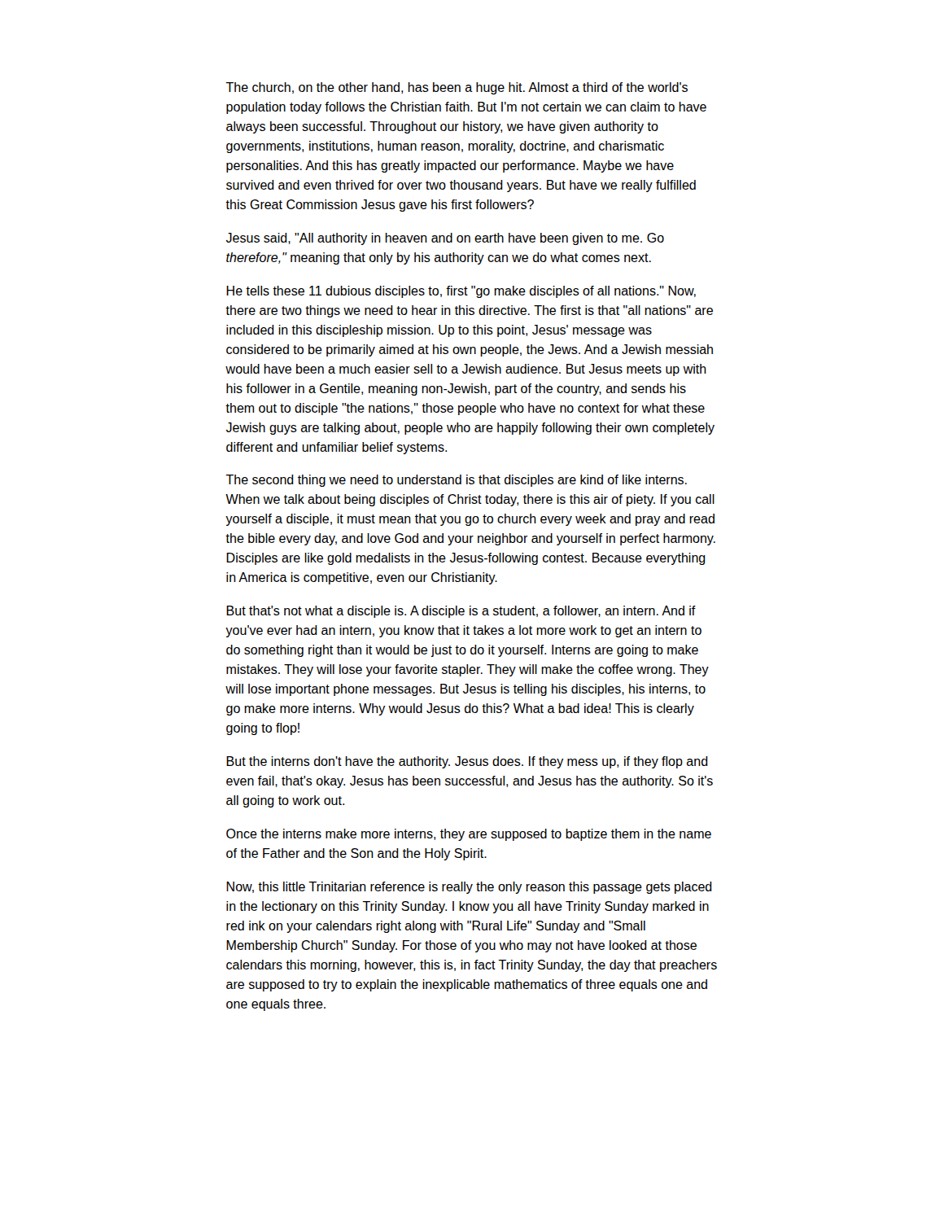The church, on the other hand, has been a huge hit. Almost a third of the world's population today follows the Christian faith. But I'm not certain we can claim to have always been successful. Throughout our history, we have given authority to governments, institutions, human reason, morality, doctrine, and charismatic personalities. And this has greatly impacted our performance. Maybe we have survived and even thrived for over two thousand years. But have we really fulfilled this Great Commission Jesus gave his first followers?
Jesus said, "All authority in heaven and on earth have been given to me. Go therefore," meaning that only by his authority can we do what comes next.
He tells these 11 dubious disciples to, first "go make disciples of all nations." Now, there are two things we need to hear in this directive. The first is that "all nations" are included in this discipleship mission. Up to this point, Jesus' message was considered to be primarily aimed at his own people, the Jews. And a Jewish messiah would have been a much easier sell to a Jewish audience. But Jesus meets up with his follower in a Gentile, meaning non-Jewish, part of the country, and sends his them out to disciple "the nations," those people who have no context for what these Jewish guys are talking about, people who are happily following their own completely different and unfamiliar belief systems.
The second thing we need to understand is that disciples are kind of like interns. When we talk about being disciples of Christ today, there is this air of piety. If you call yourself a disciple, it must mean that you go to church every week and pray and read the bible every day, and love God and your neighbor and yourself in perfect harmony. Disciples are like gold medalists in the Jesus-following contest. Because everything in America is competitive, even our Christianity.
But that's not what a disciple is. A disciple is a student, a follower, an intern. And if you've ever had an intern, you know that it takes a lot more work to get an intern to do something right than it would be just to do it yourself. Interns are going to make mistakes. They will lose your favorite stapler. They will make the coffee wrong. They will lose important phone messages. But Jesus is telling his disciples, his interns, to go make more interns. Why would Jesus do this? What a bad idea! This is clearly going to flop!
But the interns don't have the authority. Jesus does. If they mess up, if they flop and even fail, that's okay. Jesus has been successful, and Jesus has the authority. So it's all going to work out.
Once the interns make more interns, they are supposed to baptize them in the name of the Father and the Son and the Holy Spirit.
Now, this little Trinitarian reference is really the only reason this passage gets placed in the lectionary on this Trinity Sunday. I know you all have Trinity Sunday marked in red ink on your calendars right along with "Rural Life" Sunday and "Small Membership Church" Sunday. For those of you who may not have looked at those calendars this morning, however, this is, in fact Trinity Sunday, the day that preachers are supposed to try to explain the inexplicable mathematics of three equals one and one equals three.